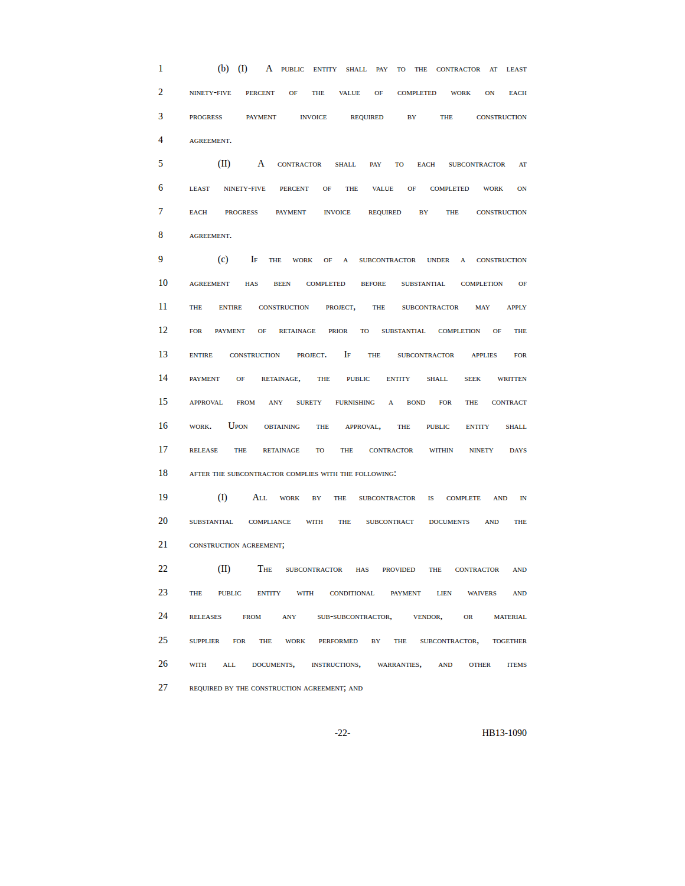1 (b) (I) A public entity shall pay to the contractor at least
2 ninety-five percent of the value of completed work on each
3 progress payment invoice required by the construction
4 agreement.
5 (II) A contractor shall pay to each subcontractor at
6 least ninety-five percent of the value of completed work on
7 each progress payment invoice required by the construction
8 agreement.
9 (c) If the work of a subcontractor under a construction
10 agreement has been completed before substantial completion of
11 the entire construction project, the subcontractor may apply
12 for payment of retainage prior to substantial completion of the
13 entire construction project. If the subcontractor applies for
14 payment of retainage, the public entity shall seek written
15 approval from any surety furnishing a bond for the contract
16 work. Upon obtaining the approval, the public entity shall
17 release the retainage to the contractor within ninety days
18 after the subcontractor complies with the following:
19 (I) All work by the subcontractor is complete and in
20 substantial compliance with the subcontract documents and the
21 construction agreement;
22 (II) The subcontractor has provided the contractor and
23 the public entity with conditional payment lien waivers and
24 releases from any sub-subcontractor, vendor, or material
25 supplier for the work performed by the subcontractor, together
26 with all documents, instructions, warranties, and other items
27 required by the construction agreement; and
-22- HB13-1090